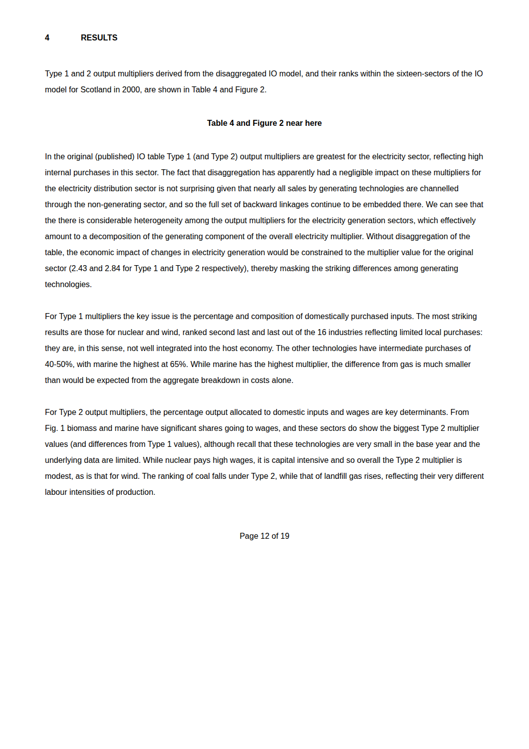4 RESULTS
Type 1 and 2 output multipliers derived from the disaggregated IO model, and their ranks within the sixteen-sectors of the IO model for Scotland in 2000, are shown in Table 4 and Figure 2.
Table 4 and Figure 2 near here
In the original (published) IO table Type 1 (and Type 2) output multipliers are greatest for the electricity sector, reflecting high internal purchases in this sector. The fact that disaggregation has apparently had a negligible impact on these multipliers for the electricity distribution sector is not surprising given that nearly all sales by generating technologies are channelled through the non-generating sector, and so the full set of backward linkages continue to be embedded there. We can see that the there is considerable heterogeneity among the output multipliers for the electricity generation sectors, which effectively amount to a decomposition of the generating component of the overall electricity multiplier. Without disaggregation of the table, the economic impact of changes in electricity generation would be constrained to the multiplier value for the original sector (2.43 and 2.84 for Type 1 and Type 2 respectively), thereby masking the striking differences among generating technologies.
For Type 1 multipliers the key issue is the percentage and composition of domestically purchased inputs. The most striking results are those for nuclear and wind, ranked second last and last out of the 16 industries reflecting limited local purchases: they are, in this sense, not well integrated into the host economy. The other technologies have intermediate purchases of 40-50%, with marine the highest at 65%. While marine has the highest multiplier, the difference from gas is much smaller than would be expected from the aggregate breakdown in costs alone.
For Type 2 output multipliers, the percentage output allocated to domestic inputs and wages are key determinants. From Fig. 1 biomass and marine have significant shares going to wages, and these sectors do show the biggest Type 2 multiplier values (and differences from Type 1 values), although recall that these technologies are very small in the base year and the underlying data are limited. While nuclear pays high wages, it is capital intensive and so overall the Type 2 multiplier is modest, as is that for wind. The ranking of coal falls under Type 2, while that of landfill gas rises, reflecting their very different labour intensities of production.
Page 12 of 19